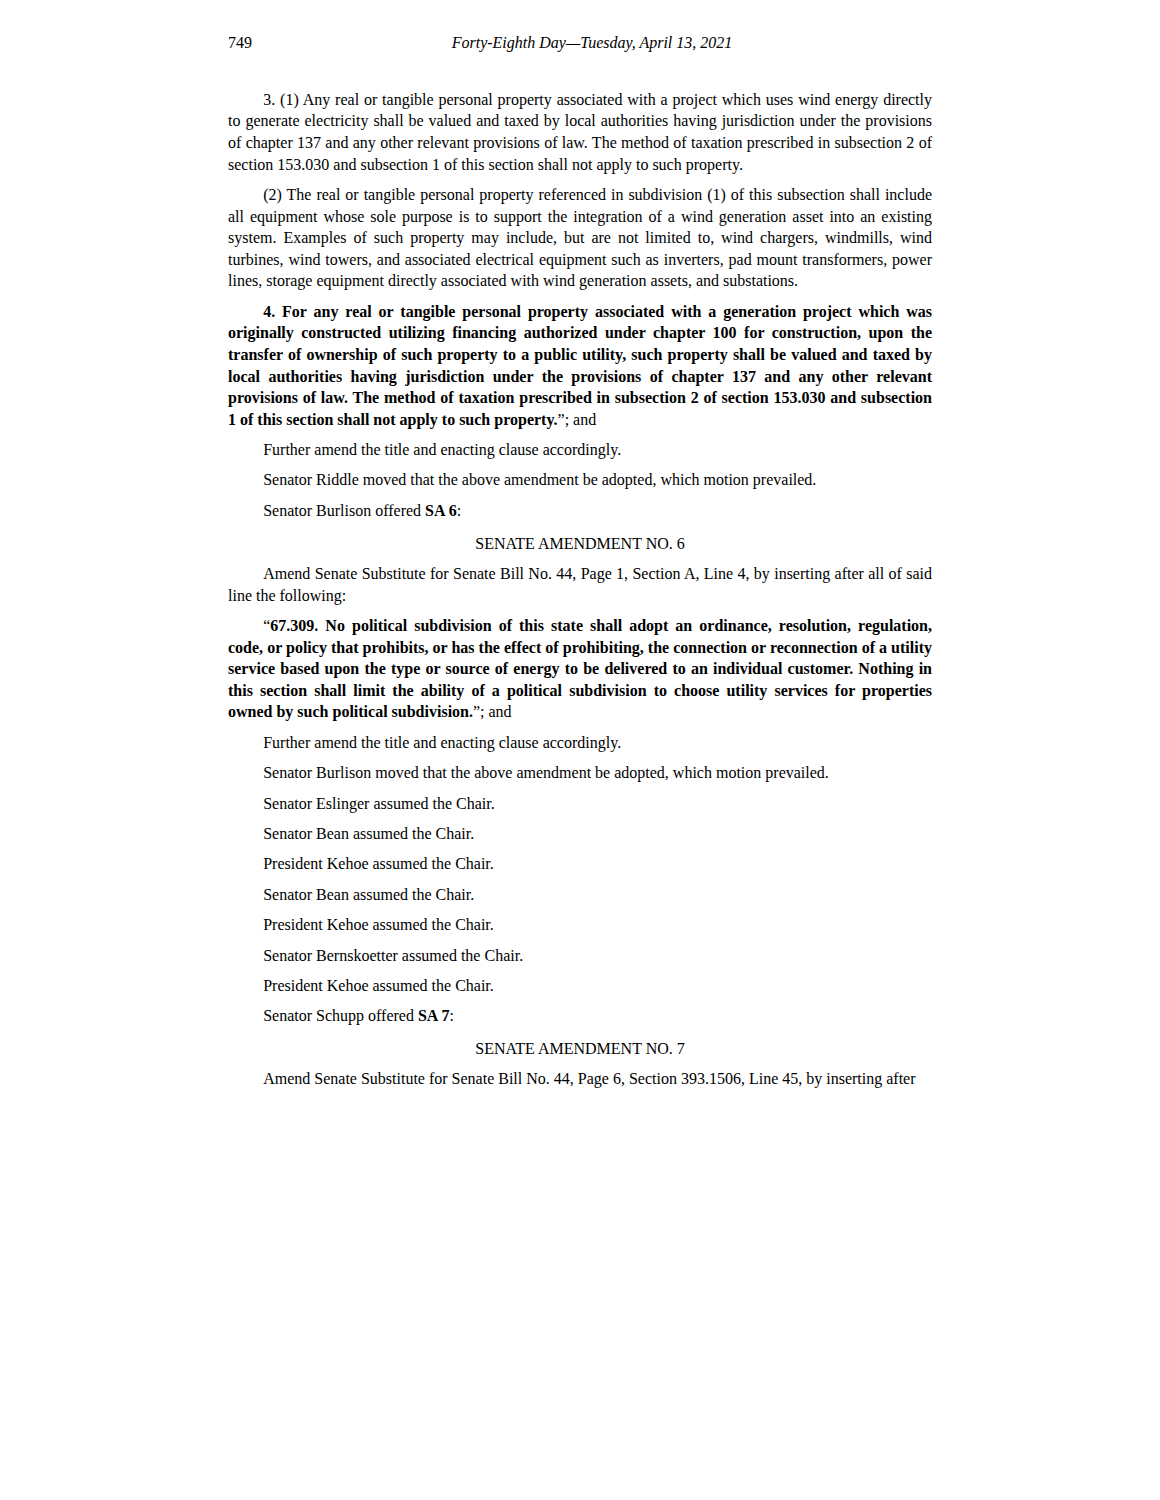749 Forty-Eighth Day—Tuesday, April 13, 2021
3. (1) Any real or tangible personal property associated with a project which uses wind energy directly to generate electricity shall be valued and taxed by local authorities having jurisdiction under the provisions of chapter 137 and any other relevant provisions of law. The method of taxation prescribed in subsection 2 of section 153.030 and subsection 1 of this section shall not apply to such property.
(2) The real or tangible personal property referenced in subdivision (1) of this subsection shall include all equipment whose sole purpose is to support the integration of a wind generation asset into an existing system. Examples of such property may include, but are not limited to, wind chargers, windmills, wind turbines, wind towers, and associated electrical equipment such as inverters, pad mount transformers, power lines, storage equipment directly associated with wind generation assets, and substations.
4. For any real or tangible personal property associated with a generation project which was originally constructed utilizing financing authorized under chapter 100 for construction, upon the transfer of ownership of such property to a public utility, such property shall be valued and taxed by local authorities having jurisdiction under the provisions of chapter 137 and any other relevant provisions of law. The method of taxation prescribed in subsection 2 of section 153.030 and subsection 1 of this section shall not apply to such property.”; and
Further amend the title and enacting clause accordingly.
Senator Riddle moved that the above amendment be adopted, which motion prevailed.
Senator Burlison offered SA 6:
SENATE AMENDMENT NO. 6
Amend Senate Substitute for Senate Bill No. 44, Page 1, Section A, Line 4, by inserting after all of said line the following:
“67.309. No political subdivision of this state shall adopt an ordinance, resolution, regulation, code, or policy that prohibits, or has the effect of prohibiting, the connection or reconnection of a utility service based upon the type or source of energy to be delivered to an individual customer. Nothing in this section shall limit the ability of a political subdivision to choose utility services for properties owned by such political subdivision.”; and
Further amend the title and enacting clause accordingly.
Senator Burlison moved that the above amendment be adopted, which motion prevailed.
Senator Eslinger assumed the Chair.
Senator Bean assumed the Chair.
President Kehoe assumed the Chair.
Senator Bean assumed the Chair.
President Kehoe assumed the Chair.
Senator Bernskoetter assumed the Chair.
President Kehoe assumed the Chair.
Senator Schupp offered SA 7:
SENATE AMENDMENT NO. 7
Amend Senate Substitute for Senate Bill No. 44, Page 6, Section 393.1506, Line 45, by inserting after